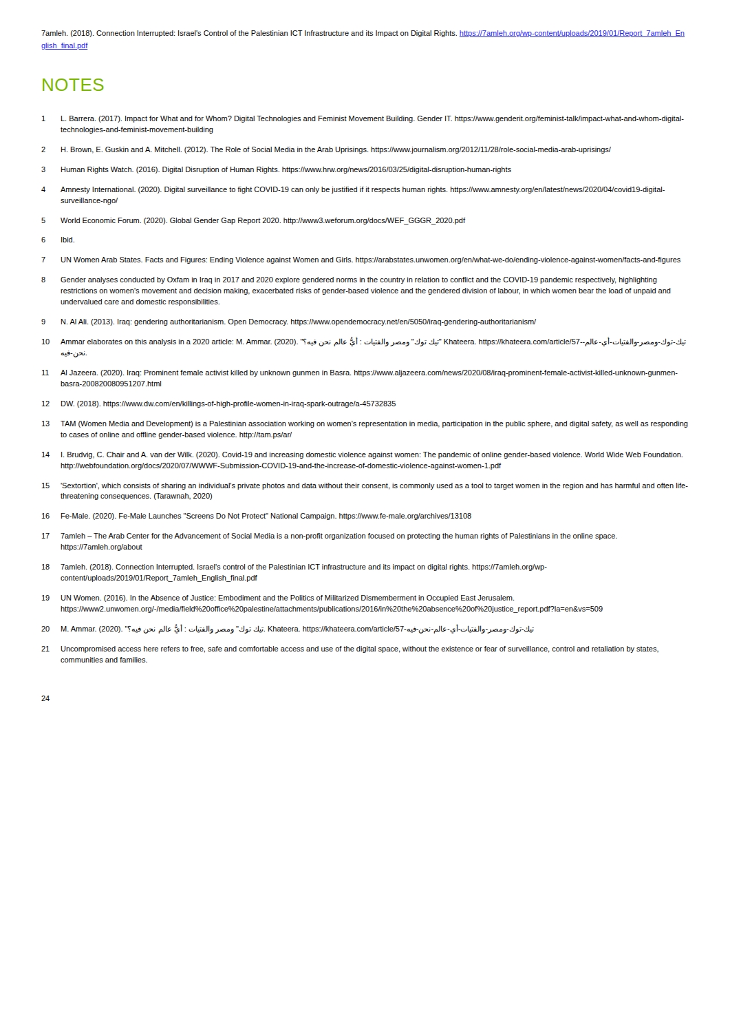7amleh. (2018). Connection Interrupted: Israel's Control of the Palestinian ICT Infrastructure and its Impact on Digital Rights. https://7amleh.org/wp-content/uploads/2019/01/Report_7amleh_English_final.pdf
NOTES
L. Barrera. (2017). Impact for What and for Whom? Digital Technologies and Feminist Movement Building. Gender IT. https://www.genderit.org/feminist-talk/impact-what-and-whom-digital-technologies-and-feminist-movement-building
H. Brown, E. Guskin and A. Mitchell. (2012). The Role of Social Media in the Arab Uprisings. https://www.journalism.org/2012/11/28/role-social-media-arab-uprisings/
Human Rights Watch. (2016). Digital Disruption of Human Rights. https://www.hrw.org/news/2016/03/25/digital-disruption-human-rights
Amnesty International. (2020). Digital surveillance to fight COVID-19 can only be justified if it respects human rights. https://www.amnesty.org/en/latest/news/2020/04/covid19-digital-surveillance-ngo/
World Economic Forum. (2020). Global Gender Gap Report 2020. http://www3.weforum.org/docs/WEF_GGGR_2020.pdf
Ibid.
UN Women Arab States. Facts and Figures: Ending Violence against Women and Girls. https://arabstates.unwomen.org/en/what-we-do/ending-violence-against-women/facts-and-figures
Gender analyses conducted by Oxfam in Iraq in 2017 and 2020 explore gendered norms in the country in relation to conflict and the COVID-19 pandemic respectively, highlighting restrictions on women's movement and decision making, exacerbated risks of gender-based violence and the gendered division of labour, in which women bear the load of unpaid and undervalued care and domestic responsibilities.
N. Al Ali. (2013). Iraq: gendering authoritarianism. Open Democracy. https://www.opendemocracy.net/en/5050/iraq-gendering-authoritarianism/
Ammar elaborates on this analysis in a 2020 article: M. Ammar. (2020). "تيك توك" ومصر والفتيات : أيُّ عالم نحن فيه؟" Khateera. https://khateera.com/article/57-تيك-توك-ومصر-والفتيات-أي-عالم-نحن-فيه.
Al Jazeera. (2020). Iraq: Prominent female activist killed by unknown gunmen in Basra. https://www.aljazeera.com/news/2020/08/iraq-prominent-female-activist-killed-unknown-gunmen-basra-200820080951207.html
DW. (2018). https://www.dw.com/en/killings-of-high-profile-women-in-iraq-spark-outrage/a-45732835
TAM (Women Media and Development) is a Palestinian association working on women's representation in media, participation in the public sphere, and digital safety, as well as responding to cases of online and offline gender-based violence. http://tam.ps/ar/
I. Brudvig, C. Chair and A. van der Wilk. (2020). Covid-19 and increasing domestic violence against women: The pandemic of online gender-based violence. World Wide Web Foundation. http://webfoundation.org/docs/2020/07/WWWF-Submission-COVID-19-and-the-increase-of-domestic-violence-against-women-1.pdf
'Sextortion', which consists of sharing an individual's private photos and data without their consent, is commonly used as a tool to target women in the region and has harmful and often life-threatening consequences. (Tarawnah, 2020)
Fe-Male. (2020). Fe-Male Launches "Screens Do Not Protect" National Campaign. https://www.fe-male.org/archives/13108
7amleh – The Arab Center for the Advancement of Social Media is a non-profit organization focused on protecting the human rights of Palestinians in the online space. https://7amleh.org/about
7amleh. (2018). Connection Interrupted. Israel's control of the Palestinian ICT infrastructure and its impact on digital rights. https://7amleh.org/wp-content/uploads/2019/01/Report_7amleh_English_final.pdf
UN Women. (2016). In the Absence of Justice: Embodiment and the Politics of Militarized Dismemberment in Occupied East Jerusalem. https://www2.unwomen.org/-/media/field%20office%20palestine/attachments/publications/2016/in%20the%20absence%20of%20justice_report.pdf?la=en&vs=509
M. Ammar. (2020). "تيك توك" ومصر والفتيات : أيُّ عالم نحن فيه؟. Khateera. https://khateera.com/article/57-تيك-توك-ومصر-والفتيات-أي-عالم-نحن-فيه
Uncompromised access here refers to free, safe and comfortable access and use of the digital space, without the existence or fear of surveillance, control and retaliation by states, communities and families.
24